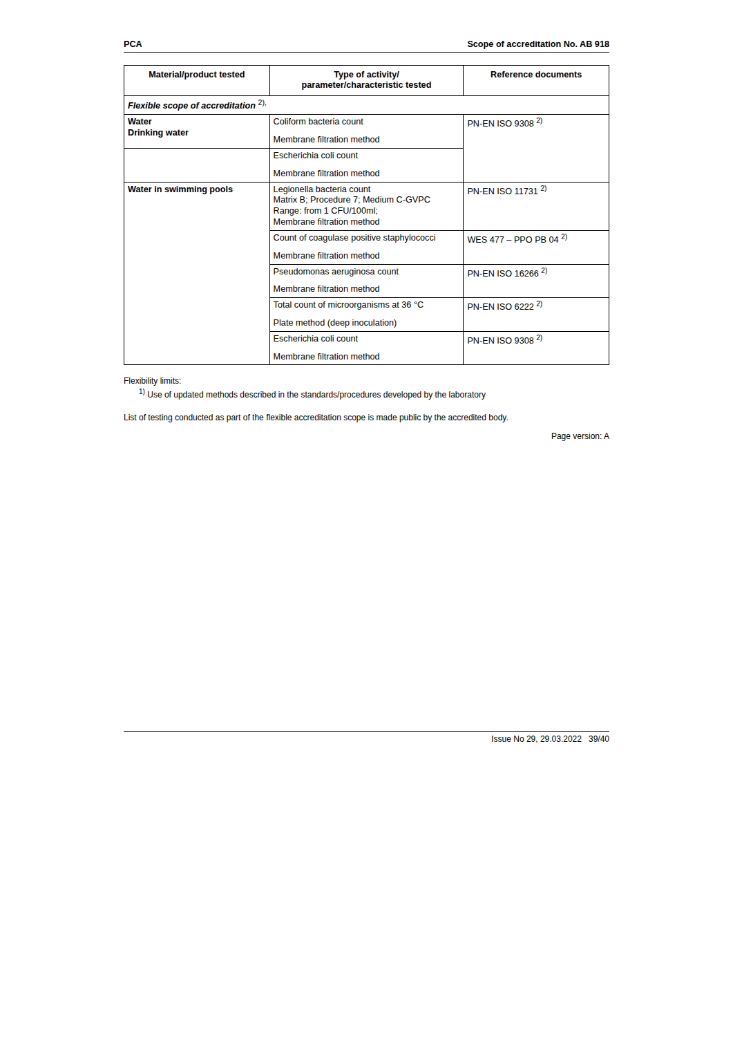PCA
Scope of accreditation No. AB 918
| Material/product tested | Type of activity/ parameter/characteristic tested | Reference documents |
| --- | --- | --- |
| Flexible scope of accreditation 2), |
| Water Drinking water | Coliform bacteria count Membrane filtration method | PN-EN ISO 9308 2) |
| | Escherichia coli count Membrane filtration method |
| Water in swimming pools | Legionella bacteria count Matrix B; Procedure 7; Medium C-GVPC Range: from 1 CFU/100ml; Membrane filtration method | PN-EN ISO 11731 2) |
| Count of coagulase positive staphylococci Membrane filtration method | WES 477 – PPO PB 04 2) |
| Pseudomonas aeruginosa count Membrane filtration method | PN-EN ISO 16266 2) |
| Total count of microorganisms at 36 °C Plate method (deep inoculation) | PN-EN ISO 6222 2) |
| Escherichia coli count Membrane filtration method | PN-EN ISO 9308 2) |
Flexibility limits:
1) Use of updated methods described in the standards/procedures developed by the laboratory
List of testing conducted as part of the flexible accreditation scope is made public by the accredited body.
Page version: A
Issue No 29, 29.03.2022 39/40